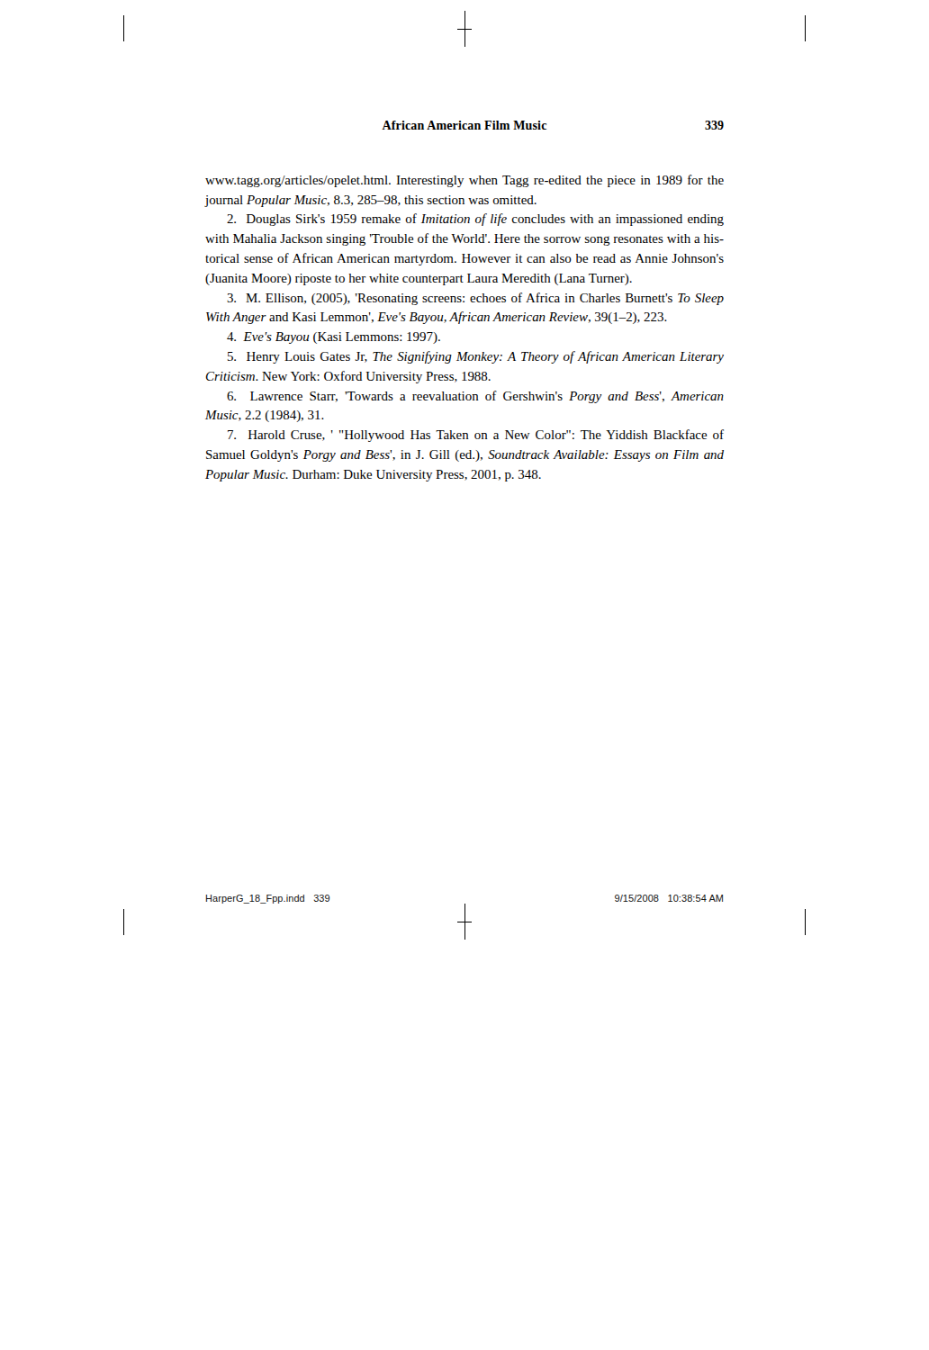African American Film Music 339
www.tagg.org/articles/opelet.html. Interestingly when Tagg re-edited the piece in 1989 for the journal Popular Music, 8.3, 285–98, this section was omitted.
2. Douglas Sirk's 1959 remake of Imitation of life concludes with an impassioned ending with Mahalia Jackson singing 'Trouble of the World'. Here the sorrow song resonates with a historical sense of African American martyrdom. However it can also be read as Annie Johnson's (Juanita Moore) riposte to her white counterpart Laura Meredith (Lana Turner).
3. M. Ellison, (2005), 'Resonating screens: echoes of Africa in Charles Burnett's To Sleep With Anger and Kasi Lemmon', Eve's Bayou, African American Review, 39(1–2), 223.
4. Eve's Bayou (Kasi Lemmons: 1997).
5. Henry Louis Gates Jr, The Signifying Monkey: A Theory of African American Literary Criticism. New York: Oxford University Press, 1988.
6. Lawrence Starr, 'Towards a reevaluation of Gershwin's Porgy and Bess', American Music, 2.2 (1984), 31.
7. Harold Cruse, ' "Hollywood Has Taken on a New Color": The Yiddish Blackface of Samuel Goldyn's Porgy and Bess', in J. Gill (ed.), Soundtrack Available: Essays on Film and Popular Music. Durham: Duke University Press, 2001, p. 348.
HarperG_18_Fpp.indd 339 9/15/2008 10:38:54 AM